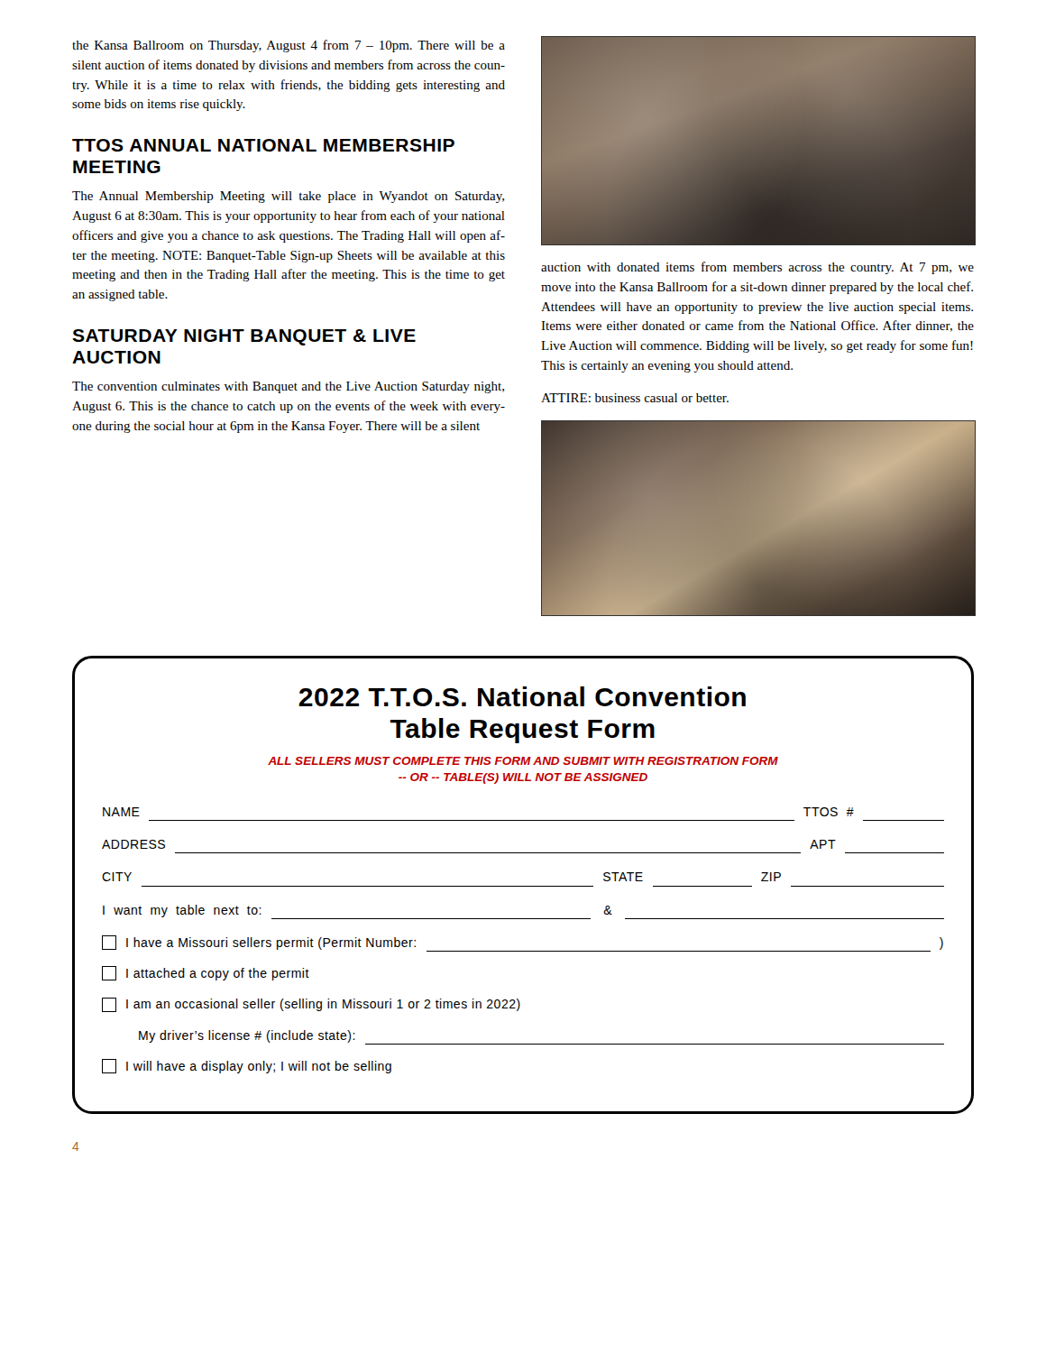the Kansa Ballroom on Thursday, August 4 from 7 – 10pm. There will be a silent auction of items donated by divisions and members from across the country. While it is a time to relax with friends, the bidding gets interesting and some bids on items rise quickly.
TTOS Annual National Membership Meeting
The Annual Membership Meeting will take place in Wyandot on Saturday, August 6 at 8:30am. This is your opportunity to hear from each of your national officers and give you a chance to ask questions. The Trading Hall will open after the meeting. NOTE: Banquet-Table Sign-up Sheets will be available at this meeting and then in the Trading Hall after the meeting. This is the time to get an assigned table.
Saturday Night Banquet & Live Auction
The convention culminates with Banquet and the Live Auction Saturday night, August 6. This is the chance to catch up on the events of the week with everyone during the social hour at 6pm in the Kansa Foyer. There will be a silent
auction with donated items from members across the country. At 7 pm, we move into the Kansa Ballroom for a sit-down dinner prepared by the local chef. Attendees will have an opportunity to preview the live auction special items. Items were either donated or came from the National Office. After dinner, the Live Auction will commence. Bidding will be lively, so get ready for some fun! This is certainly an evening you should attend.
ATTIRE: business casual or better.
2022 T.T.O.S. National Convention
Table Request Form
ALL SELLERS MUST COMPLETE THIS FORM AND SUBMIT WITH REGISTRATION FORM
-- OR -- TABLE(S) WILL NOT BE ASSIGNED
NAME TTOS #
ADDRESS APT
CITY STATE ZIP
I want my table next to: &
I have a Missouri sellers permit (Permit Number: )
I attached a copy of the permit
I am an occasional seller (selling in Missouri 1 or 2 times in 2022)
My driver’s license # (include state):
I will have a display only; I will not be selling
4